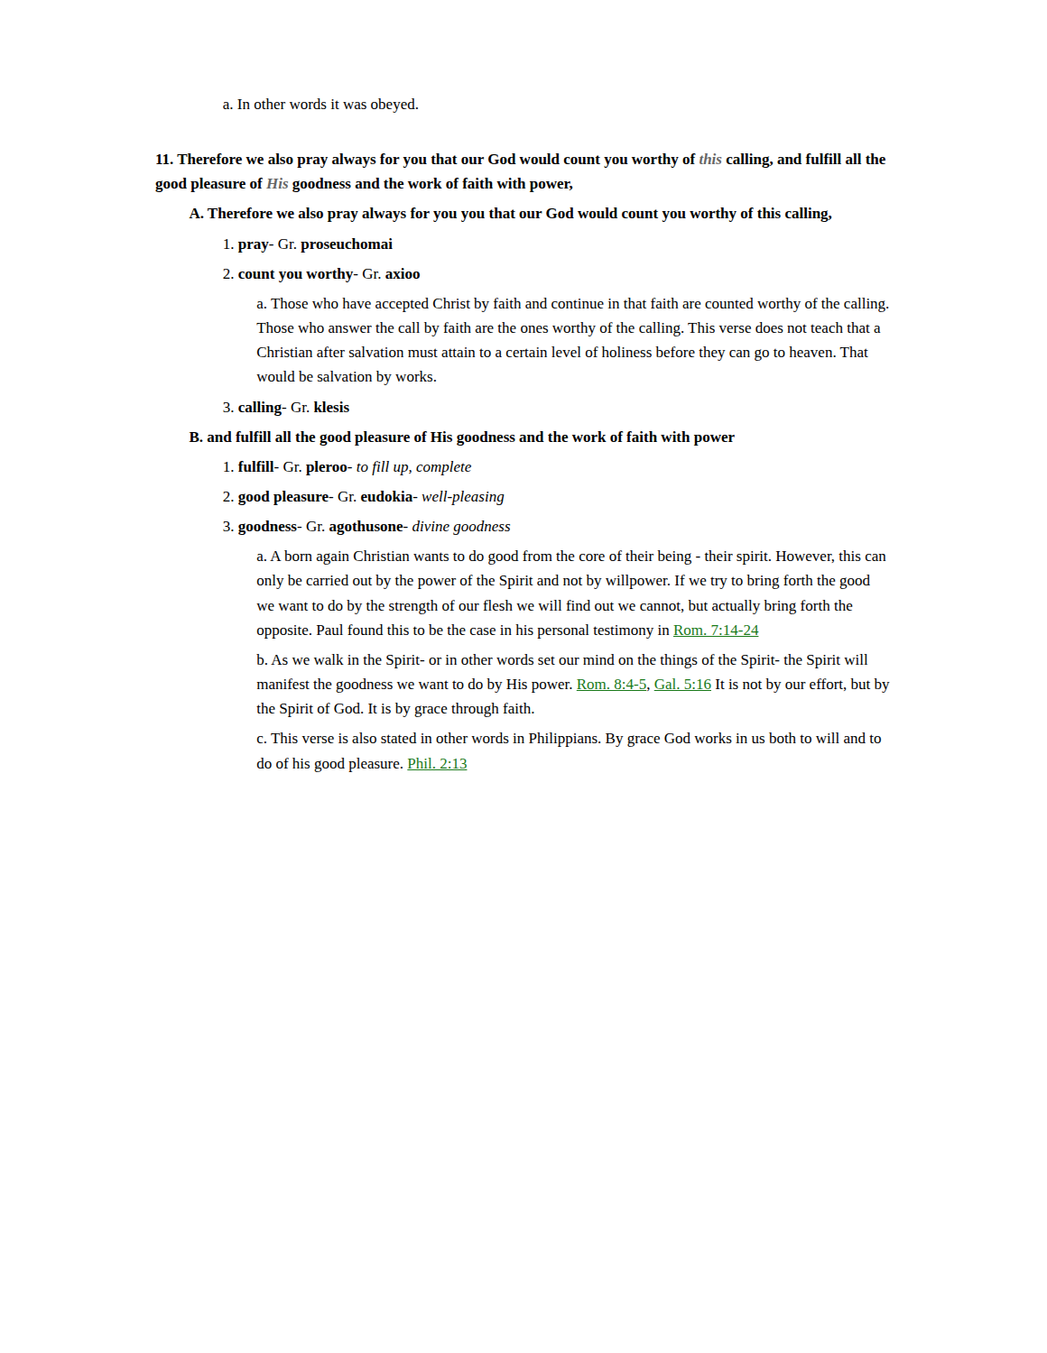a. In other words it was obeyed.
11. Therefore we also pray always for you that our God would count you worthy of this calling, and fulfill all the good pleasure of His goodness and the work of faith with power,
A. Therefore we also pray always for you you that our God would count you worthy of this calling,
1. pray- Gr. proseuchomai
2. count you worthy- Gr. axioo
a. Those who have accepted Christ by faith and continue in that faith are counted worthy of the calling. Those who answer the call by faith are the ones worthy of the calling. This verse does not teach that a Christian after salvation must attain to a certain level of holiness before they can go to heaven. That would be salvation by works.
3. calling- Gr. klesis
B. and fulfill all the good pleasure of His goodness and the work of faith with power
1. fulfill- Gr. pleroo- to fill up, complete
2. good pleasure- Gr. eudokia- well-pleasing
3. goodness- Gr. agothusone- divine goodness
a. A born again Christian wants to do good from the core of their being - their spirit. However, this can only be carried out by the power of the Spirit and not by willpower. If we try to bring forth the good we want to do by the strength of our flesh we will find out we cannot, but actually bring forth the opposite. Paul found this to be the case in his personal testimony in Rom. 7:14-24
b. As we walk in the Spirit- or in other words set our mind on the things of the Spirit- the Spirit will manifest the goodness we want to do by His power. Rom. 8:4-5, Gal. 5:16 It is not by our effort, but by the Spirit of God. It is by grace through faith.
c. This verse is also stated in other words in Philippians. By grace God works in us both to will and to do of his good pleasure. Phil. 2:13